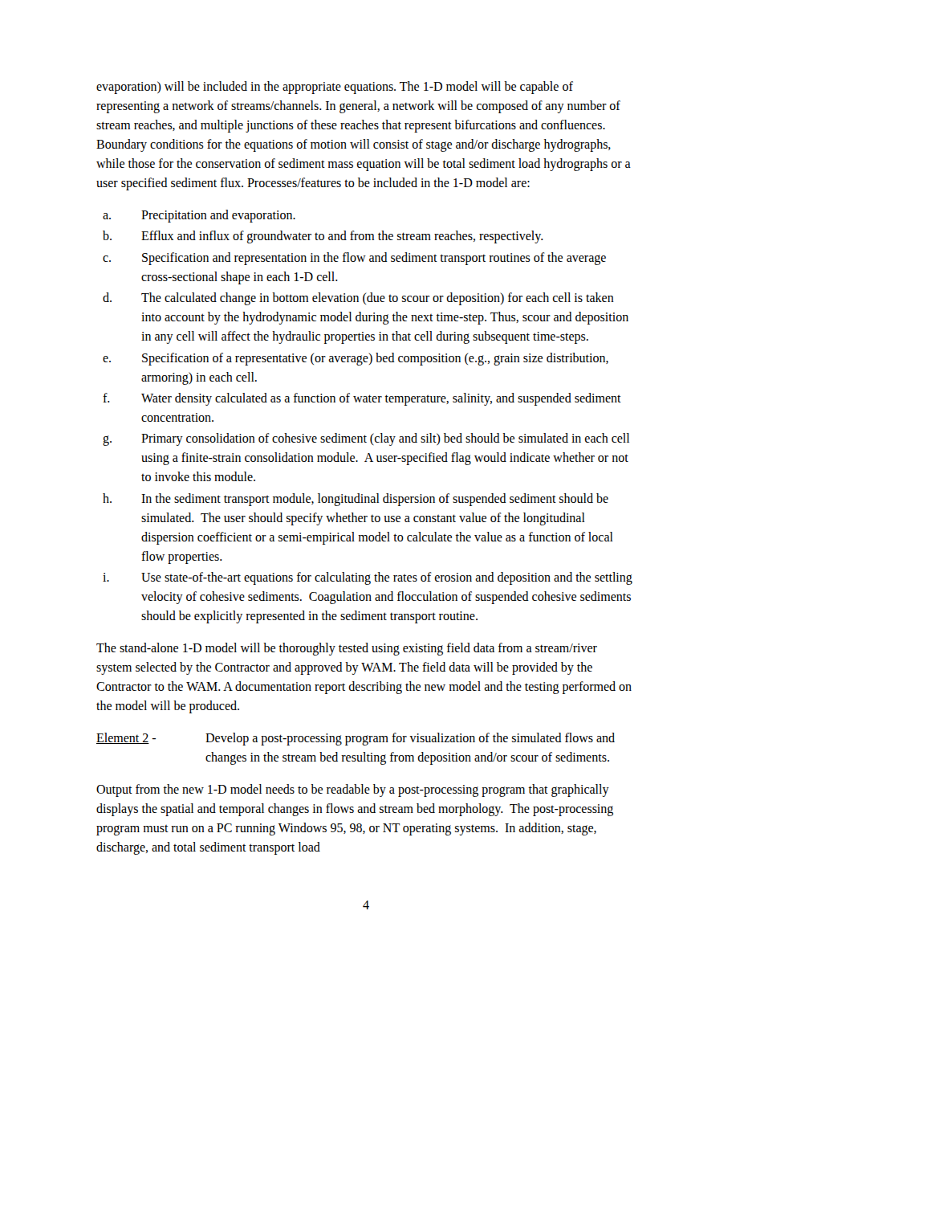evaporation) will be included in the appropriate equations. The 1-D model will be capable of representing a network of streams/channels. In general, a network will be composed of any number of stream reaches, and multiple junctions of these reaches that represent bifurcations and confluences. Boundary conditions for the equations of motion will consist of stage and/or discharge hydrographs, while those for the conservation of sediment mass equation will be total sediment load hydrographs or a user specified sediment flux. Processes/features to be included in the 1-D model are:
a. Precipitation and evaporation.
b. Efflux and influx of groundwater to and from the stream reaches, respectively.
c. Specification and representation in the flow and sediment transport routines of the average cross-sectional shape in each 1-D cell.
d. The calculated change in bottom elevation (due to scour or deposition) for each cell is taken into account by the hydrodynamic model during the next time-step. Thus, scour and deposition in any cell will affect the hydraulic properties in that cell during subsequent time-steps.
e. Specification of a representative (or average) bed composition (e.g., grain size distribution, armoring) in each cell.
f. Water density calculated as a function of water temperature, salinity, and suspended sediment concentration.
g. Primary consolidation of cohesive sediment (clay and silt) bed should be simulated in each cell using a finite-strain consolidation module. A user-specified flag would indicate whether or not to invoke this module.
h. In the sediment transport module, longitudinal dispersion of suspended sediment should be simulated. The user should specify whether to use a constant value of the longitudinal dispersion coefficient or a semi-empirical model to calculate the value as a function of local flow properties.
i. Use state-of-the-art equations for calculating the rates of erosion and deposition and the settling velocity of cohesive sediments. Coagulation and flocculation of suspended cohesive sediments should be explicitly represented in the sediment transport routine.
The stand-alone 1-D model will be thoroughly tested using existing field data from a stream/river system selected by the Contractor and approved by WAM. The field data will be provided by the Contractor to the WAM. A documentation report describing the new model and the testing performed on the model will be produced.
Element 2 -
Develop a post-processing program for visualization of the simulated flows and changes in the stream bed resulting from deposition and/or scour of sediments.
Output from the new 1-D model needs to be readable by a post-processing program that graphically displays the spatial and temporal changes in flows and stream bed morphology. The post-processing program must run on a PC running Windows 95, 98, or NT operating systems. In addition, stage, discharge, and total sediment transport load
4